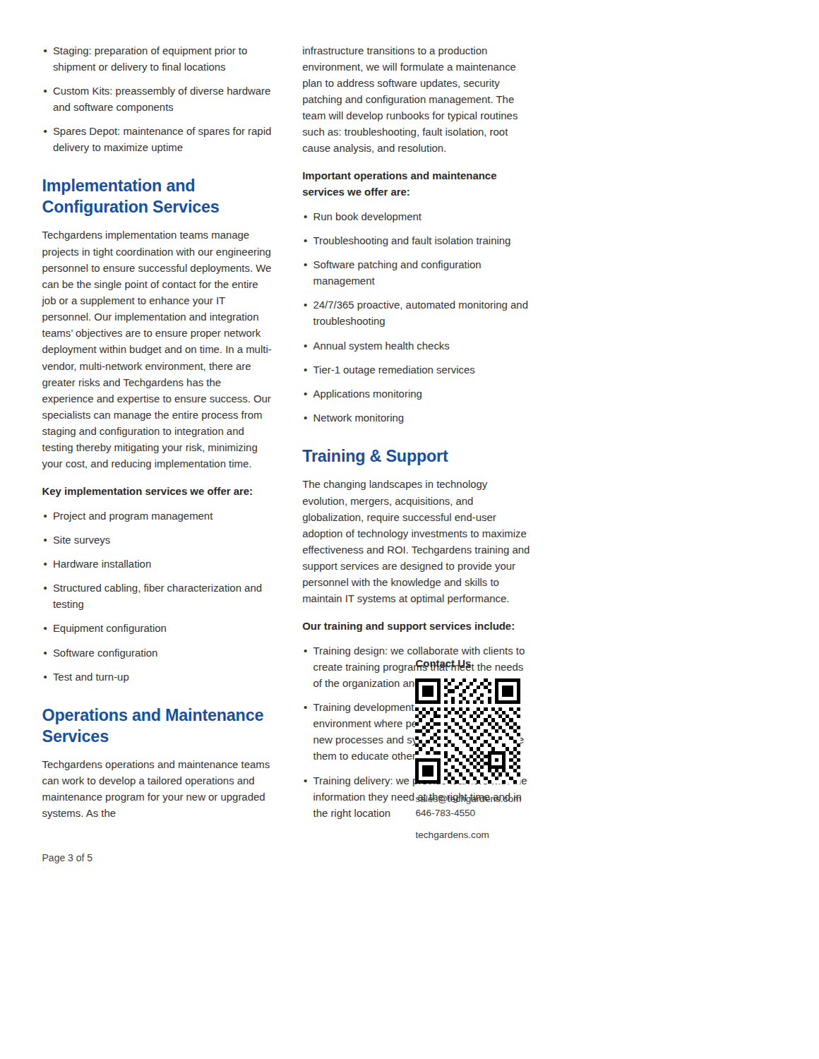Staging: preparation of equipment prior to shipment or delivery to final locations
Custom Kits: preassembly of diverse hardware and software components
Spares Depot: maintenance of spares for rapid delivery to maximize uptime
Implementation and Configuration Services
Techgardens implementation teams manage projects in tight coordination with our engineering personnel to ensure successful deployments. We can be the single point of contact for the entire job or a supplement to enhance your IT personnel. Our implementation and integration teams’ objectives are to ensure proper network deployment within budget and on time. In a multi-vendor, multi-network environment, there are greater risks and Techgardens has the experience and expertise to ensure success. Our specialists can manage the entire process from staging and configuration to integration and testing thereby mitigating your risk, minimizing your cost, and reducing implementation time.
Key implementation services we offer are:
Project and program management
Site surveys
Hardware installation
Structured cabling, fiber characterization and testing
Equipment configuration
Software configuration
Test and turn-up
Operations and Maintenance Services
Techgardens operations and maintenance teams can work to develop a tailored operations and maintenance program for your new or upgraded systems. As the
infrastructure transitions to a production environment, we will formulate a maintenance plan to address software updates, security patching and configuration management. The team will develop runbooks for typical routines such as: troubleshooting, fault isolation, root cause analysis, and resolution.
Important operations and maintenance services we offer are:
Run book development
Troubleshooting and fault isolation training
Software patching and configuration management
24/7/365 proactive, automated monitoring and troubleshooting
Annual system health checks
Tier-1 outage remediation services
Applications monitoring
Network monitoring
Training & Support
The changing landscapes in technology evolution, mergers, acquisitions, and globalization, require successful end-user adoption of technology investments to maximize effectiveness and ROI. Techgardens training and support services are designed to provide your personnel with the knowledge and skills to maintain IT systems at optimal performance.
Our training and support services include:
Training design: we collaborate with clients to create training programs that meet the needs of the organization and end-user
Training development: we create an environment where people learn how to use new processes and systems and then enable them to educate others
Training delivery: we provide learners with the information they need at the right time and in the right location
Page 3 of 5
Contact Us
sales@techgardens.com
646-783-4550
techgardens.com